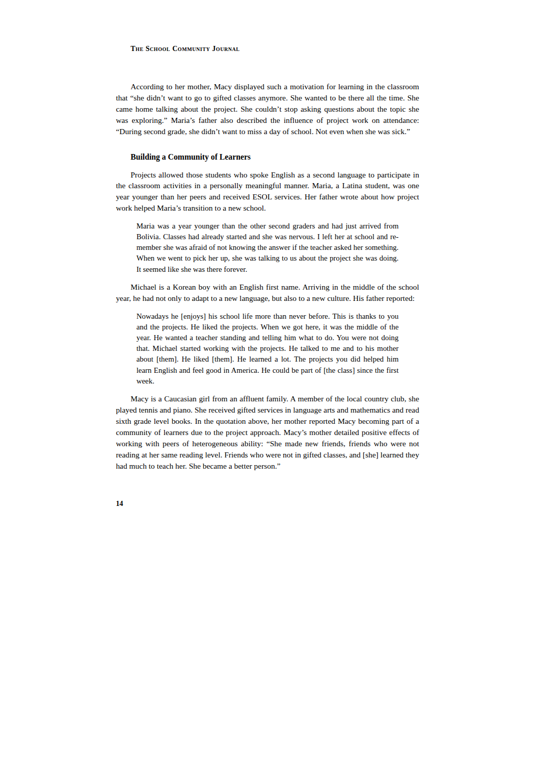The School Community Journal
According to her mother, Macy displayed such a motivation for learning in the classroom that “she didn’t want to go to gifted classes anymore. She wanted to be there all the time. She came home talking about the project. She couldn’t stop asking questions about the topic she was exploring.” Maria’s father also described the influence of project work on attendance: “During second grade, she didn’t want to miss a day of school. Not even when she was sick.”
Building a Community of Learners
Projects allowed those students who spoke English as a second language to participate in the classroom activities in a personally meaningful manner. Maria, a Latina student, was one year younger than her peers and received ESOL services. Her father wrote about how project work helped Maria’s transition to a new school.
Maria was a year younger than the other second graders and had just arrived from Bolivia. Classes had already started and she was nervous. I left her at school and remember she was afraid of not knowing the answer if the teacher asked her something. When we went to pick her up, she was talking to us about the project she was doing. It seemed like she was there forever.
Michael is a Korean boy with an English first name. Arriving in the middle of the school year, he had not only to adapt to a new language, but also to a new culture. His father reported:
Nowadays he [enjoys] his school life more than never before. This is thanks to you and the projects. He liked the projects. When we got here, it was the middle of the year. He wanted a teacher standing and telling him what to do. You were not doing that. Michael started working with the projects. He talked to me and to his mother about [them]. He liked [them]. He learned a lot. The projects you did helped him learn English and feel good in America. He could be part of [the class] since the first week.
Macy is a Caucasian girl from an affluent family. A member of the local country club, she played tennis and piano. She received gifted services in language arts and mathematics and read sixth grade level books. In the quotation above, her mother reported Macy becoming part of a community of learners due to the project approach. Macy’s mother detailed positive effects of working with peers of heterogeneous ability: “She made new friends, friends who were not reading at her same reading level. Friends who were not in gifted classes, and [she] learned they had much to teach her. She became a better person.”
14